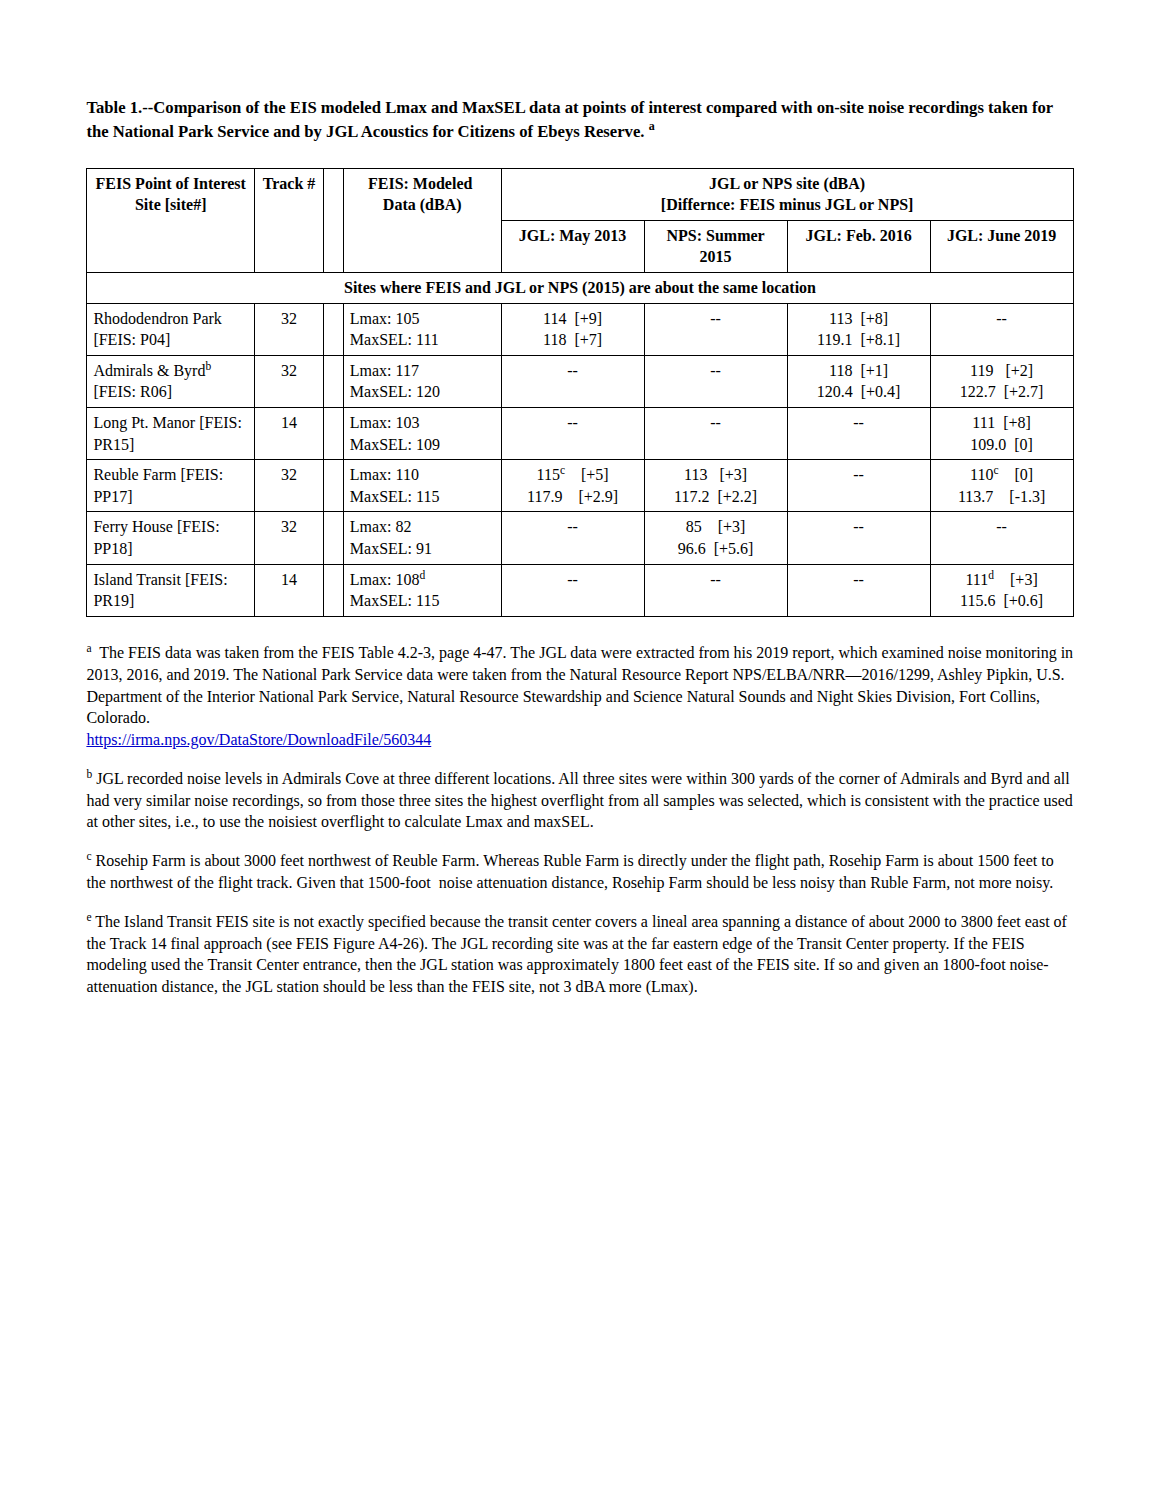Table 1.--Comparison of the EIS modeled Lmax and MaxSEL data at points of interest compared with on-site noise recordings taken for the National Park Service and by JGL Acoustics for Citizens of Ebeys Reserve. a
| FEIS Point of Interest Site [site#] | Track # | | FEIS: Modeled Data (dBA) | JGL or NPS site (dBA) [Differnce: FEIS minus JGL or NPS] |
| --- | --- | --- | --- | --- |
| JGL: May 2013 | NPS: Summer 2015 | JGL: Feb. 2016 | JGL: June 2019 |
| Sites where FEIS and JGL or NPS (2015) are about the same location |
| Rhododendron Park [FEIS: P04] | 32 | | Lmax: 105 MaxSEL: 111 | 114 [+9] 118 [+7] | -- | 113 [+8] 119.1 [+8.1] | -- |
| Admirals & Byrd b [FEIS: R06] | 32 | | Lmax: 117 MaxSEL: 120 | -- | -- | 118 [+1] 120.4 [+0.4] | 119 [+2] 122.7 [+2.7] |
| Long Pt. Manor [FEIS: PR15] | 14 | | Lmax: 103 MaxSEL: 109 | -- | -- | -- | 111 [+8] 109.0 [0] |
| Reuble Farm [FEIS: PP17] | 32 | | Lmax: 110 MaxSEL: 115 | 115 c [+5] 117.9 [+2.9] | 113 [+3] 117.2 [+2.2] | -- | 110 c [0] 113.7 [-1.3] |
| Ferry House [FEIS: PP18] | 32 | | Lmax: 82 MaxSEL: 91 | -- | 85 [+3] 96.6 [+5.6] | -- | -- |
| Island Transit [FEIS: PR19] | 14 | | Lmax: 108 d MaxSEL: 115 | -- | -- | -- | 111 d [+3] 115.6 [+0.6] |
a The FEIS data was taken from the FEIS Table 4.2-3, page 4-47. The JGL data were extracted from his 2019 report, which examined noise monitoring in 2013, 2016, and 2019. The National Park Service data were taken from the Natural Resource Report NPS/ELBA/NRR—2016/1299, Ashley Pipkin, U.S. Department of the Interior National Park Service, Natural Resource Stewardship and Science Natural Sounds and Night Skies Division, Fort Collins, Colorado.
https://irma.nps.gov/DataStore/DownloadFile/560344
b JGL recorded noise levels in Admirals Cove at three different locations. All three sites were within 300 yards of the corner of Admirals and Byrd and all had very similar noise recordings, so from those three sites the highest overflight from all samples was selected, which is consistent with the practice used at other sites, i.e., to use the noisiest overflight to calculate Lmax and maxSEL.
c Rosehip Farm is about 3000 feet northwest of Reuble Farm. Whereas Ruble Farm is directly under the flight path, Rosehip Farm is about 1500 feet to the northwest of the flight track. Given that 1500-foot noise attenuation distance, Rosehip Farm should be less noisy than Ruble Farm, not more noisy.
e The Island Transit FEIS site is not exactly specified because the transit center covers a lineal area spanning a distance of about 2000 to 3800 feet east of the Track 14 final approach (see FEIS Figure A4-26). The JGL recording site was at the far eastern edge of the Transit Center property. If the FEIS modeling used the Transit Center entrance, then the JGL station was approximately 1800 feet east of the FEIS site. If so and given an 1800-foot noise-attenuation distance, the JGL station should be less than the FEIS site, not 3 dBA more (Lmax).